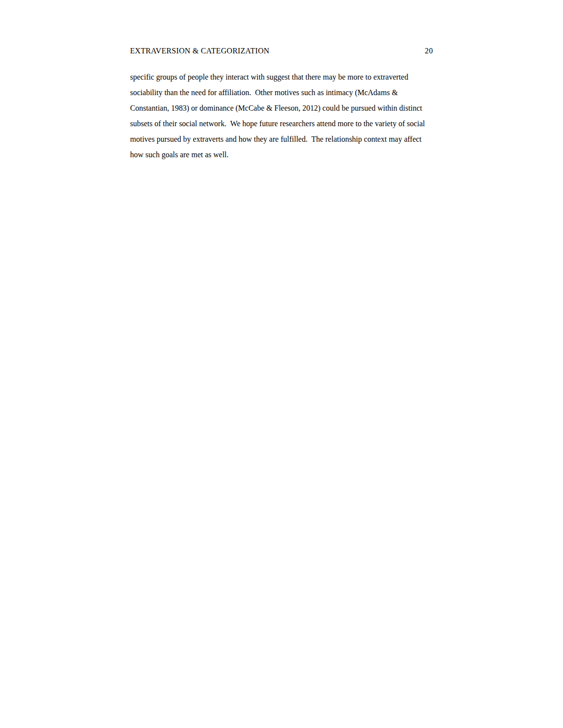Extraversion & Categorization 20
specific groups of people they interact with suggest that there may be more to extraverted sociability than the need for affiliation. Other motives such as intimacy (McAdams & Constantian, 1983) or dominance (McCabe & Fleeson, 2012) could be pursued within distinct subsets of their social network. We hope future researchers attend more to the variety of social motives pursued by extraverts and how they are fulfilled. The relationship context may affect how such goals are met as well.